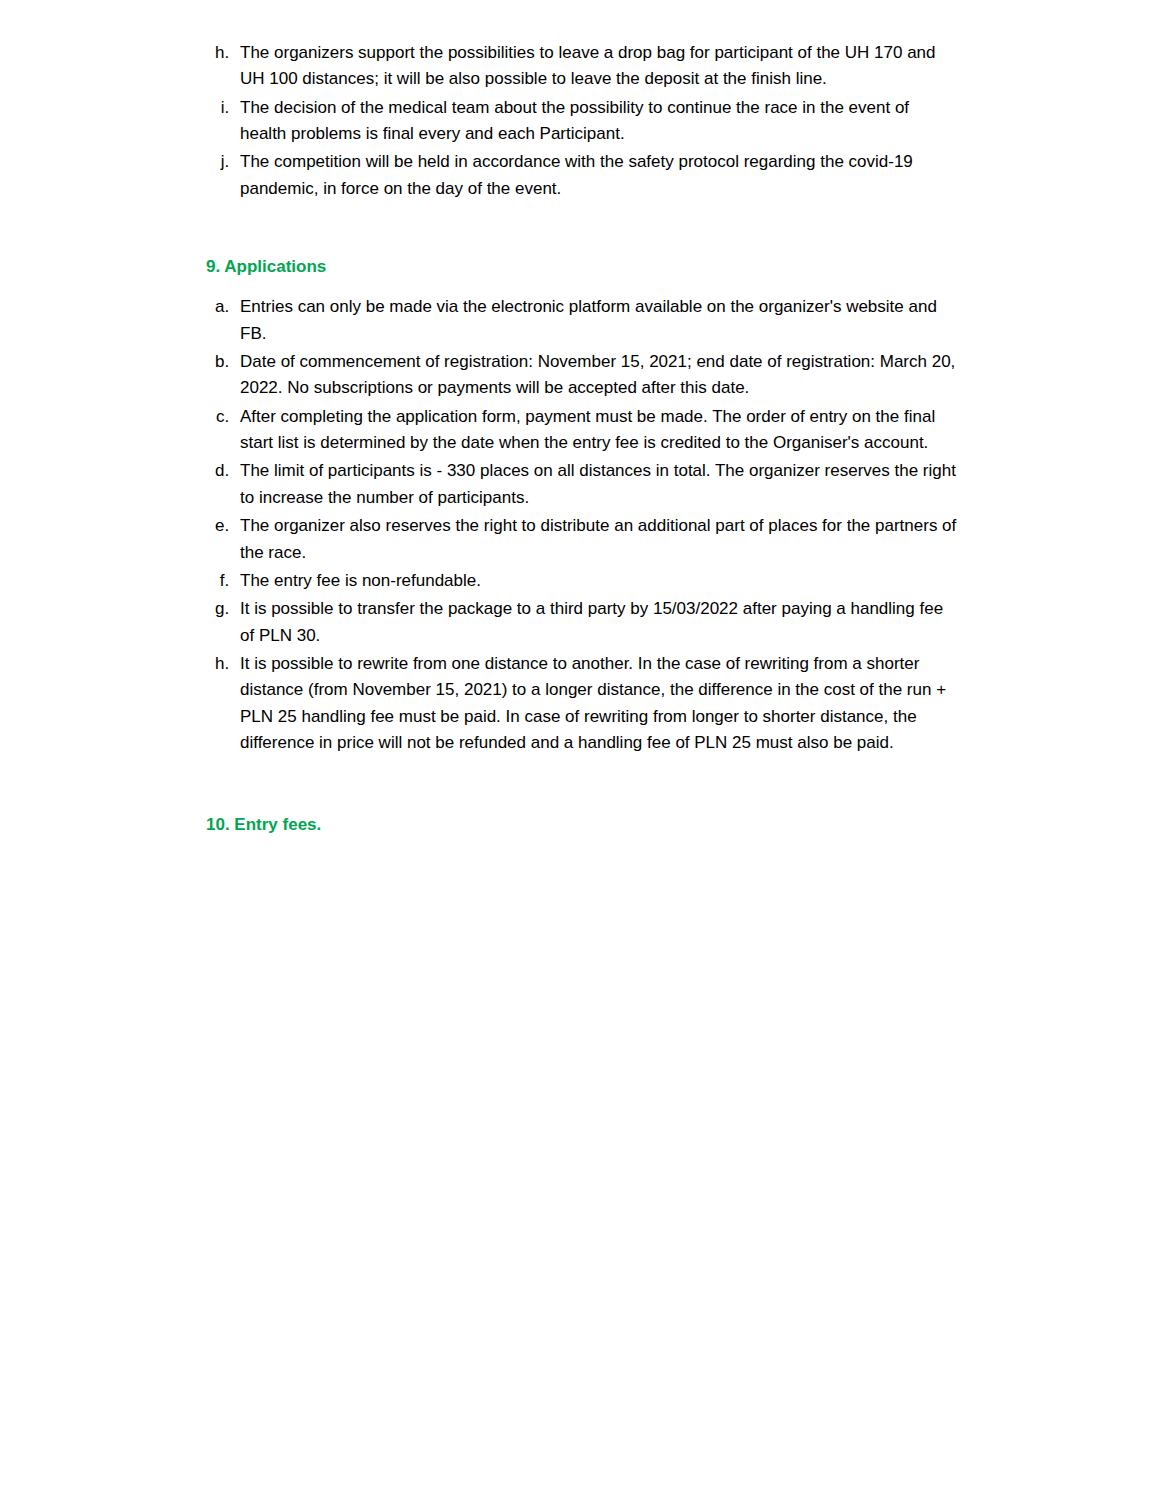The organizers support the possibilities to leave a drop bag for participant of the UH 170 and UH 100 distances; it will be also possible to leave the deposit at the finish line.
The decision of the medical team about the possibility to continue the race in the event of health problems is final every and each Participant.
The competition will be held in accordance with the safety protocol regarding the covid-19 pandemic, in force on the day of the event.
9. Applications
Entries can only be made via the electronic platform available on the organizer's website and FB.
Date of commencement of registration: November 15, 2021; end date of registration: March 20, 2022. No subscriptions or payments will be accepted after this date.
After completing the application form, payment must be made. The order of entry on the final start list is determined by the date when the entry fee is credited to the Organiser's account.
The limit of participants is - 330 places on all distances in total. The organizer reserves the right to increase the number of participants.
The organizer also reserves the right to distribute an additional part of places for the partners of the race.
The entry fee is non-refundable.
It is possible to transfer the package to a third party by 15/03/2022 after paying a handling fee of PLN 30.
It is possible to rewrite from one distance to another. In the case of rewriting from a shorter distance (from November 15, 2021) to a longer distance, the difference in the cost of the run + PLN 25 handling fee must be paid. In case of rewriting from longer to shorter distance, the difference in price will not be refunded and a handling fee of PLN 25 must also be paid.
10. Entry fees.